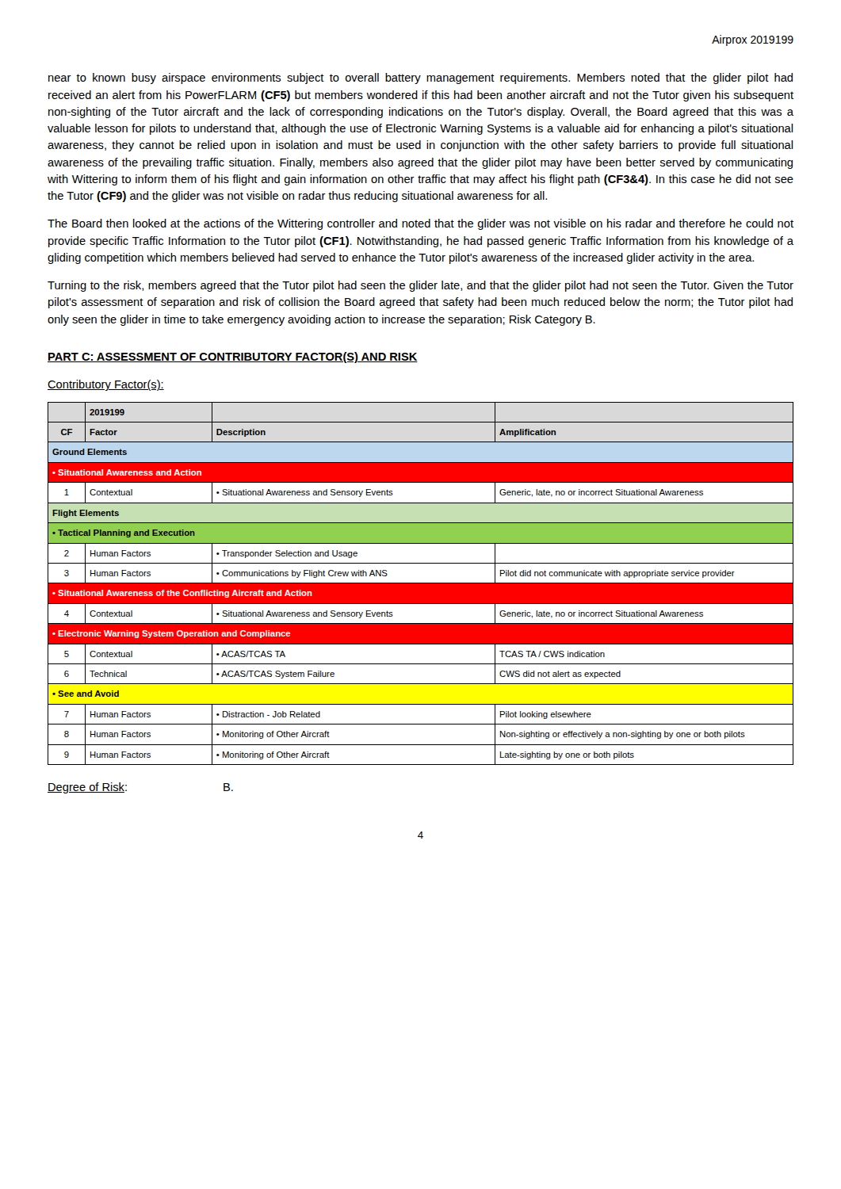Airprox 2019199
near to known busy airspace environments subject to overall battery management requirements. Members noted that the glider pilot had received an alert from his PowerFLARM (CF5) but members wondered if this had been another aircraft and not the Tutor given his subsequent non-sighting of the Tutor aircraft and the lack of corresponding indications on the Tutor's display. Overall, the Board agreed that this was a valuable lesson for pilots to understand that, although the use of Electronic Warning Systems is a valuable aid for enhancing a pilot's situational awareness, they cannot be relied upon in isolation and must be used in conjunction with the other safety barriers to provide full situational awareness of the prevailing traffic situation. Finally, members also agreed that the glider pilot may have been better served by communicating with Wittering to inform them of his flight and gain information on other traffic that may affect his flight path (CF3&4). In this case he did not see the Tutor (CF9) and the glider was not visible on radar thus reducing situational awareness for all.
The Board then looked at the actions of the Wittering controller and noted that the glider was not visible on his radar and therefore he could not provide specific Traffic Information to the Tutor pilot (CF1). Notwithstanding, he had passed generic Traffic Information from his knowledge of a gliding competition which members believed had served to enhance the Tutor pilot's awareness of the increased glider activity in the area.
Turning to the risk, members agreed that the Tutor pilot had seen the glider late, and that the glider pilot had not seen the Tutor. Given the Tutor pilot's assessment of separation and risk of collision the Board agreed that safety had been much reduced below the norm; the Tutor pilot had only seen the glider in time to take emergency avoiding action to increase the separation; Risk Category B.
PART C: ASSESSMENT OF CONTRIBUTORY FACTOR(S) AND RISK
Contributory Factor(s):
| | 2019199 | | |
| CF | Factor | Description | Amplification |
| Ground Elements |
| • Situational Awareness and Action |
| 1 | Contextual | • Situational Awareness and Sensory Events | Generic, late, no or incorrect Situational Awareness |
| Flight Elements |
| • Tactical Planning and Execution |
| 2 | Human Factors | • Transponder Selection and Usage | |
| 3 | Human Factors | • Communications by Flight Crew with ANS | Pilot did not communicate with appropriate service provider |
| • Situational Awareness of the Conflicting Aircraft and Action |
| 4 | Contextual | • Situational Awareness and Sensory Events | Generic, late, no or incorrect Situational Awareness |
| • Electronic Warning System Operation and Compliance |
| 5 | Contextual | • ACAS/TCAS TA | TCAS TA / CWS indication |
| 6 | Technical | • ACAS/TCAS System Failure | CWS did not alert as expected |
| • See and Avoid |
| 7 | Human Factors | • Distraction - Job Related | Pilot looking elsewhere |
| 8 | Human Factors | • Monitoring of Other Aircraft | Non-sighting or effectively a non-sighting by one or both pilots |
| 9 | Human Factors | • Monitoring of Other Aircraft | Late-sighting by one or both pilots |
Degree of Risk:B.
4